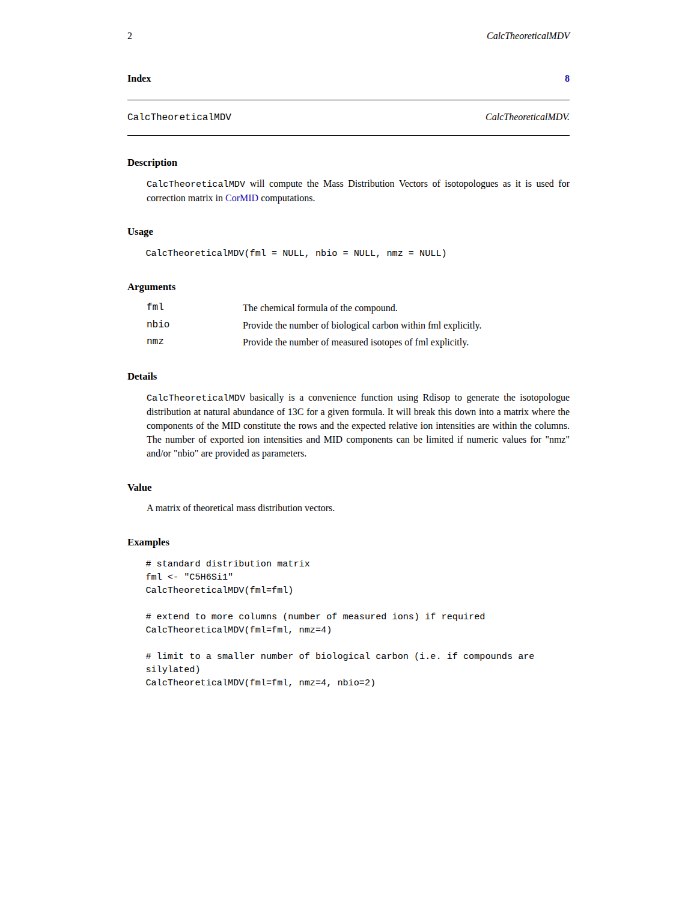2 CalcTheoreticalMDV
Index 8
CalcTheoreticalMDV CalcTheoreticalMDV.
Description
CalcTheoreticalMDV will compute the Mass Distribution Vectors of isotopologues as it is used for correction matrix in CorMID computations.
Usage
CalcTheoreticalMDV(fml = NULL, nbio = NULL, nmz = NULL)
Arguments
fml
The chemical formula of the compound.
nbio
Provide the number of biological carbon within fml explicitly.
nmz
Provide the number of measured isotopes of fml explicitly.
Details
CalcTheoreticalMDV basically is a convenience function using Rdisop to generate the isotopologue distribution at natural abundance of 13C for a given formula. It will break this down into a matrix where the components of the MID constitute the rows and the expected relative ion intensities are within the columns. The number of exported ion intensities and MID components can be limited if numeric values for "nmz" and/or "nbio" are provided as parameters.
Value
A matrix of theoretical mass distribution vectors.
Examples
# standard distribution matrix
fml <- "C5H6Si1"
CalcTheoreticalMDV(fml=fml)

# extend to more columns (number of measured ions) if required
CalcTheoreticalMDV(fml=fml, nmz=4)

# limit to a smaller number of biological carbon (i.e. if compounds are silylated)
CalcTheoreticalMDV(fml=fml, nmz=4, nbio=2)